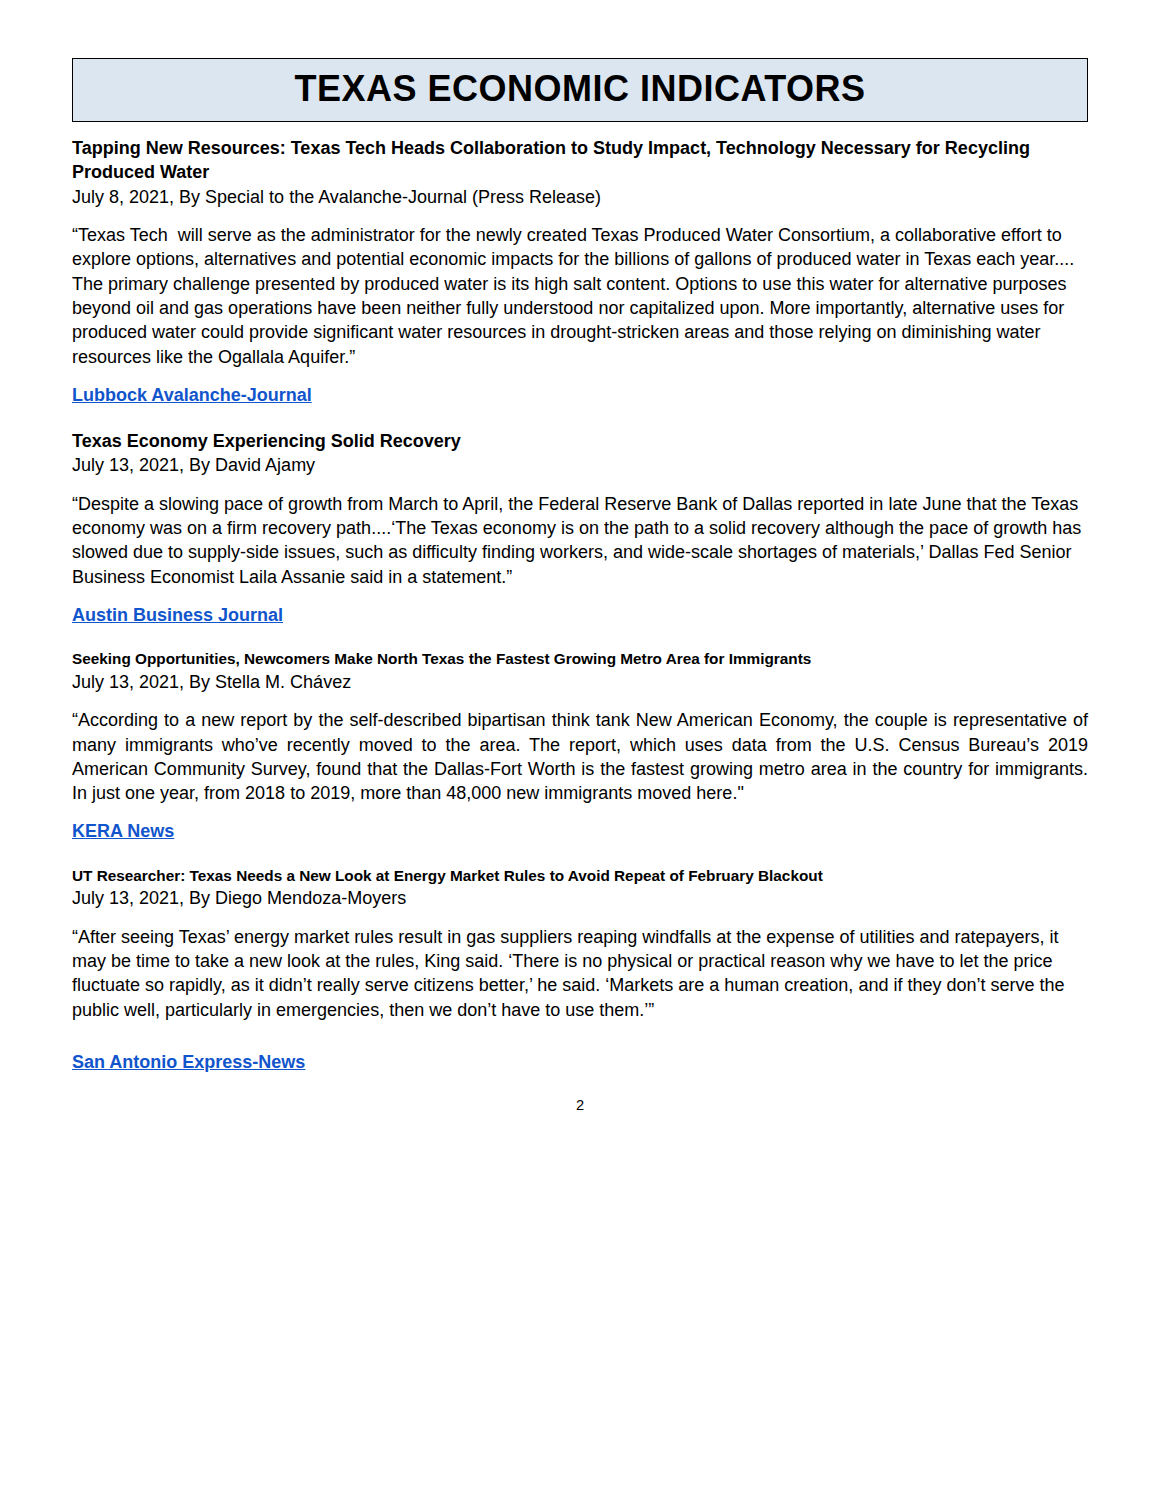TEXAS ECONOMIC INDICATORS
Tapping New Resources: Texas Tech Heads Collaboration to Study Impact, Technology Necessary for Recycling Produced Water
July 8, 2021, By Special to the Avalanche-Journal (Press Release)
“Texas Tech will serve as the administrator for the newly created Texas Produced Water Consortium, a collaborative effort to explore options, alternatives and potential economic impacts for the billions of gallons of produced water in Texas each year.... The primary challenge presented by produced water is its high salt content. Options to use this water for alternative purposes beyond oil and gas operations have been neither fully understood nor capitalized upon. More importantly, alternative uses for produced water could provide significant water resources in drought-stricken areas and those relying on diminishing water resources like the Ogallala Aquifer.”
Lubbock Avalanche-Journal
Texas Economy Experiencing Solid Recovery
July 13, 2021, By David Ajamy
“Despite a slowing pace of growth from March to April, the Federal Reserve Bank of Dallas reported in late June that the Texas economy was on a firm recovery path....‘The Texas economy is on the path to a solid recovery although the pace of growth has slowed due to supply-side issues, such as difficulty finding workers, and wide-scale shortages of materials,’ Dallas Fed Senior Business Economist Laila Assanie said in a statement.”
Austin Business Journal
Seeking Opportunities, Newcomers Make North Texas the Fastest Growing Metro Area for Immigrants
July 13, 2021, By Stella M. Chávez
“According to a new report by the self-described bipartisan think tank New American Economy, the couple is representative of many immigrants who’ve recently moved to the area. The report, which uses data from the U.S. Census Bureau’s 2019 American Community Survey, found that the Dallas-Fort Worth is the fastest growing metro area in the country for immigrants. In just one year, from 2018 to 2019, more than 48,000 new immigrants moved here."
KERA News
UT Researcher: Texas Needs a New Look at Energy Market Rules to Avoid Repeat of February Blackout
July 13, 2021, By Diego Mendoza-Moyers
“After seeing Texas’ energy market rules result in gas suppliers reaping windfalls at the expense of utilities and ratepayers, it may be time to take a new look at the rules, King said. ‘There is no physical or practical reason why we have to let the price fluctuate so rapidly, as it didn’t really serve citizens better,’ he said. ‘Markets are a human creation, and if they don’t serve the public well, particularly in emergencies, then we don’t have to use them.’”
San Antonio Express-News
2